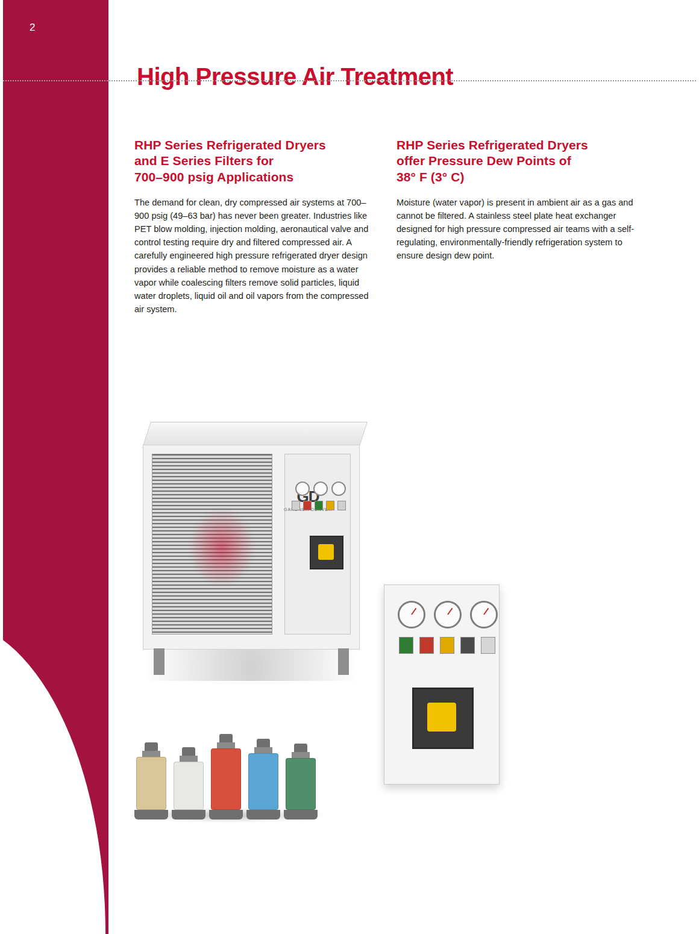2
High Pressure Air Treatment
RHP Series Refrigerated Dryers
and E Series Filters for
700–900 psig Applications
The demand for clean, dry compressed air systems at 700–900 psig (49–63 bar) has never been greater. Industries like PET blow molding, injection molding, aeronautical valve and control testing require dry and filtered compressed air. A carefully engineered high pressure refrigerated dryer design provides a reliable method to remove moisture as a water vapor while coalescing filters remove solid particles, liquid water droplets, liquid oil and oil vapors from the compressed air system.
RHP Series Refrigerated Dryers
offer Pressure Dew Points of
38° F (3° C)
Moisture (water vapor) is present in ambient air as a gas and cannot be filtered. A stainless steel plate heat exchanger designed for high pressure compressed air teams with a self-regulating, environmentally-friendly refrigeration system to ensure design dew point.
GD
GARDNER DENVER